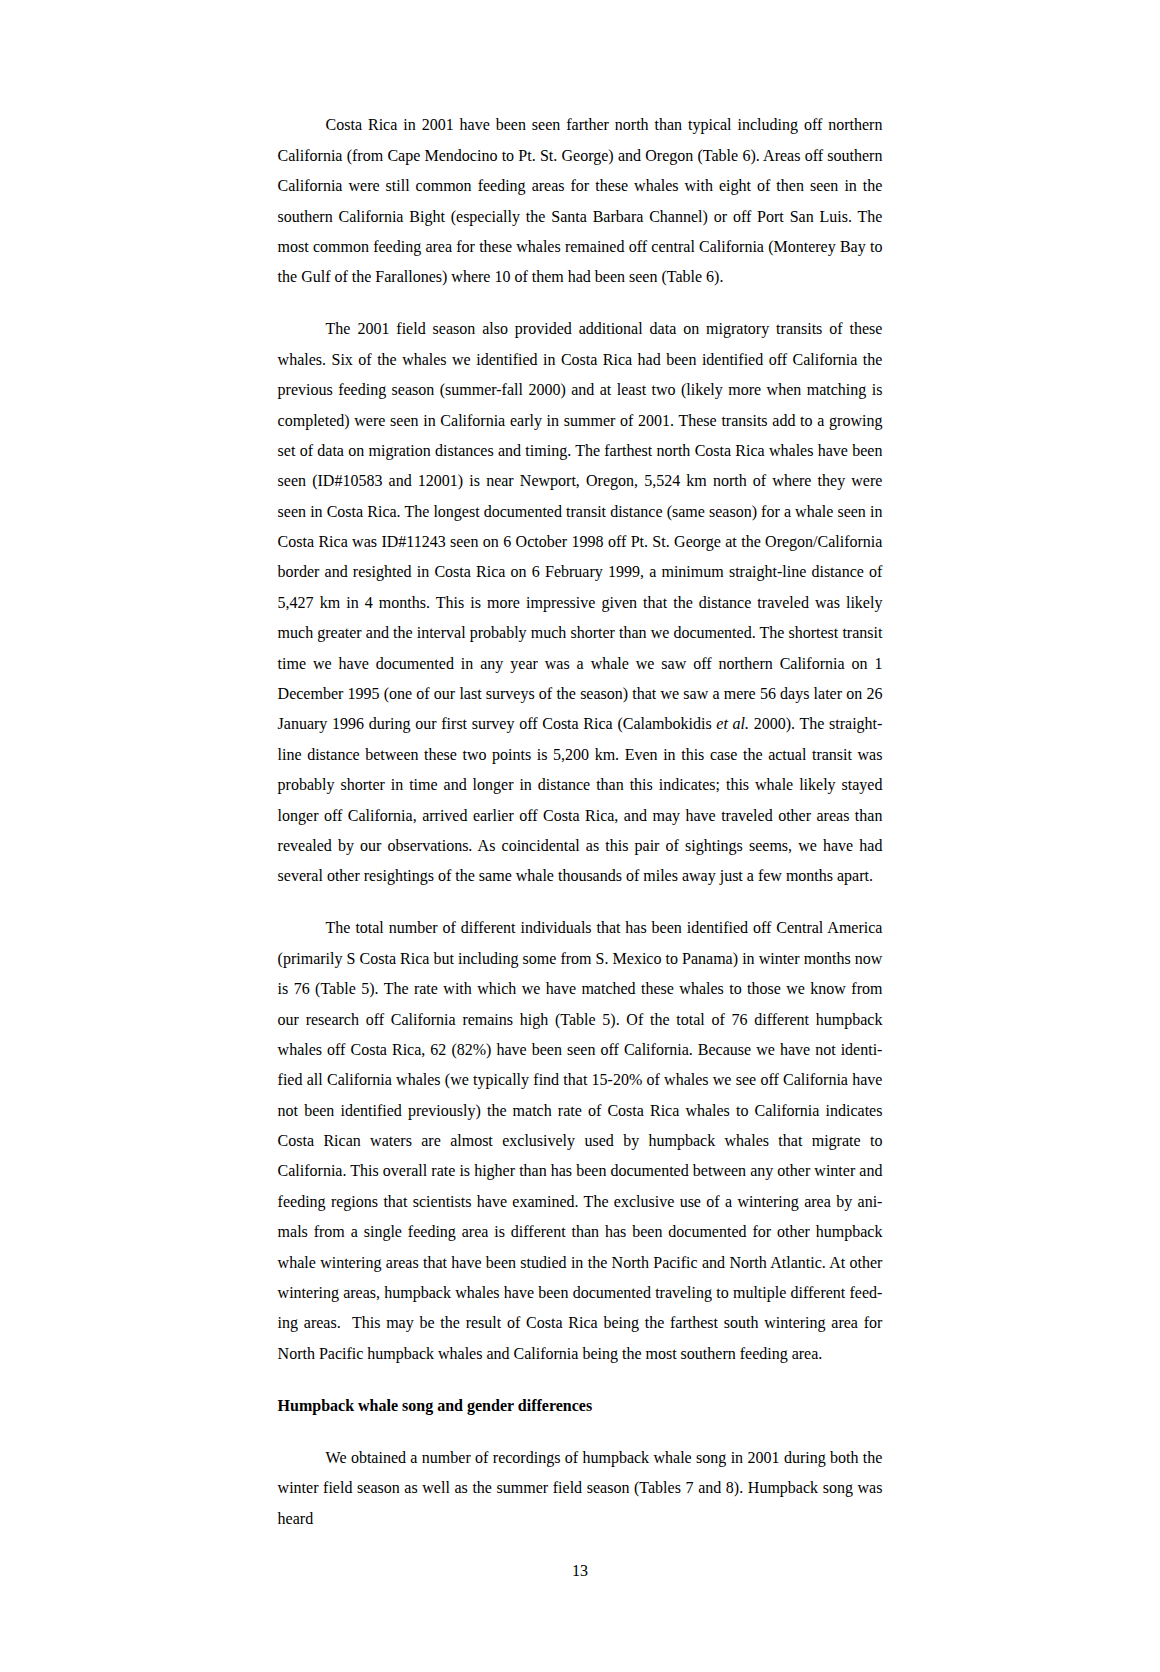Costa Rica in 2001 have been seen farther north than typical including off northern California (from Cape Mendocino to Pt. St. George) and Oregon (Table 6). Areas off southern California were still common feeding areas for these whales with eight of then seen in the southern California Bight (especially the Santa Barbara Channel) or off Port San Luis. The most common feeding area for these whales remained off central California (Monterey Bay to the Gulf of the Farallones) where 10 of them had been seen (Table 6).
The 2001 field season also provided additional data on migratory transits of these whales. Six of the whales we identified in Costa Rica had been identified off California the previous feeding season (summer-fall 2000) and at least two (likely more when matching is completed) were seen in California early in summer of 2001. These transits add to a growing set of data on migration distances and timing. The farthest north Costa Rica whales have been seen (ID#10583 and 12001) is near Newport, Oregon, 5,524 km north of where they were seen in Costa Rica. The longest documented transit distance (same season) for a whale seen in Costa Rica was ID#11243 seen on 6 October 1998 off Pt. St. George at the Oregon/California border and resighted in Costa Rica on 6 February 1999, a minimum straight-line distance of 5,427 km in 4 months. This is more impressive given that the distance traveled was likely much greater and the interval probably much shorter than we documented. The shortest transit time we have documented in any year was a whale we saw off northern California on 1 December 1995 (one of our last surveys of the season) that we saw a mere 56 days later on 26 January 1996 during our first survey off Costa Rica (Calambokidis et al. 2000). The straight-line distance between these two points is 5,200 km. Even in this case the actual transit was probably shorter in time and longer in distance than this indicates; this whale likely stayed longer off California, arrived earlier off Costa Rica, and may have traveled other areas than revealed by our observations. As coincidental as this pair of sightings seems, we have had several other resightings of the same whale thousands of miles away just a few months apart.
The total number of different individuals that has been identified off Central America (primarily S Costa Rica but including some from S. Mexico to Panama) in winter months now is 76 (Table 5). The rate with which we have matched these whales to those we know from our research off California remains high (Table 5). Of the total of 76 different humpback whales off Costa Rica, 62 (82%) have been seen off California. Because we have not identified all California whales (we typically find that 15-20% of whales we see off California have not been identified previously) the match rate of Costa Rica whales to California indicates Costa Rican waters are almost exclusively used by humpback whales that migrate to California. This overall rate is higher than has been documented between any other winter and feeding regions that scientists have examined. The exclusive use of a wintering area by animals from a single feeding area is different than has been documented for other humpback whale wintering areas that have been studied in the North Pacific and North Atlantic. At other wintering areas, humpback whales have been documented traveling to multiple different feeding areas. This may be the result of Costa Rica being the farthest south wintering area for North Pacific humpback whales and California being the most southern feeding area.
Humpback whale song and gender differences
We obtained a number of recordings of humpback whale song in 2001 during both the winter field season as well as the summer field season (Tables 7 and 8). Humpback song was heard
13